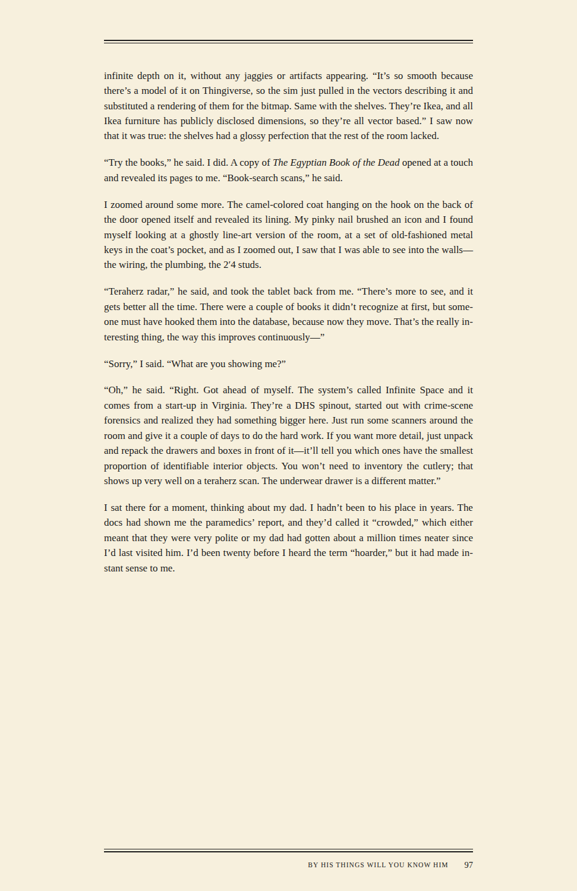infinite depth on it, without any jaggies or artifacts appearing. “It’s so smooth because there’s a model of it on Thingiverse, so the sim just pulled in the vectors describing it and substituted a rendering of them for the bitmap. Same with the shelves. They’re Ikea, and all Ikea furniture has publicly disclosed dimensions, so they’re all vector based.” I saw now that it was true: the shelves had a glossy perfection that the rest of the room lacked.
“Try the books,” he said. I did. A copy of The Egyptian Book of the Dead opened at a touch and revealed its pages to me. “Book-search scans,” he said.
I zoomed around some more. The camel-colored coat hanging on the hook on the back of the door opened itself and revealed its lining. My pinky nail brushed an icon and I found myself looking at a ghostly line-art version of the room, at a set of old-fashioned metal keys in the coat’s pocket, and as I zoomed out, I saw that I was able to see into the walls—the wiring, the plumbing, the 2′4 studs.
“Teraherz radar,” he said, and took the tablet back from me. “There’s more to see, and it gets better all the time. There were a couple of books it didn’t recognize at first, but someone must have hooked them into the database, because now they move. That’s the really interesting thing, the way this improves continuously—”
“Sorry,” I said. “What are you showing me?”
“Oh,” he said. “Right. Got ahead of myself. The system’s called Infinite Space and it comes from a start-up in Virginia. They’re a DHS spinout, started out with crime-scene forensics and realized they had something bigger here. Just run some scanners around the room and give it a couple of days to do the hard work. If you want more detail, just unpack and repack the drawers and boxes in front of it—it’ll tell you which ones have the smallest proportion of identifiable interior objects. You won’t need to inventory the cutlery; that shows up very well on a teraherz scan. The underwear drawer is a different matter.”
I sat there for a moment, thinking about my dad. I hadn’t been to his place in years. The docs had shown me the paramedics’ report, and they’d called it “crowded,” which either meant that they were very polite or my dad had gotten about a million times neater since I’d last visited him. I’d been twenty before I heard the term “hoarder,” but it had made instant sense to me.
By His Things Will You Know Him 97